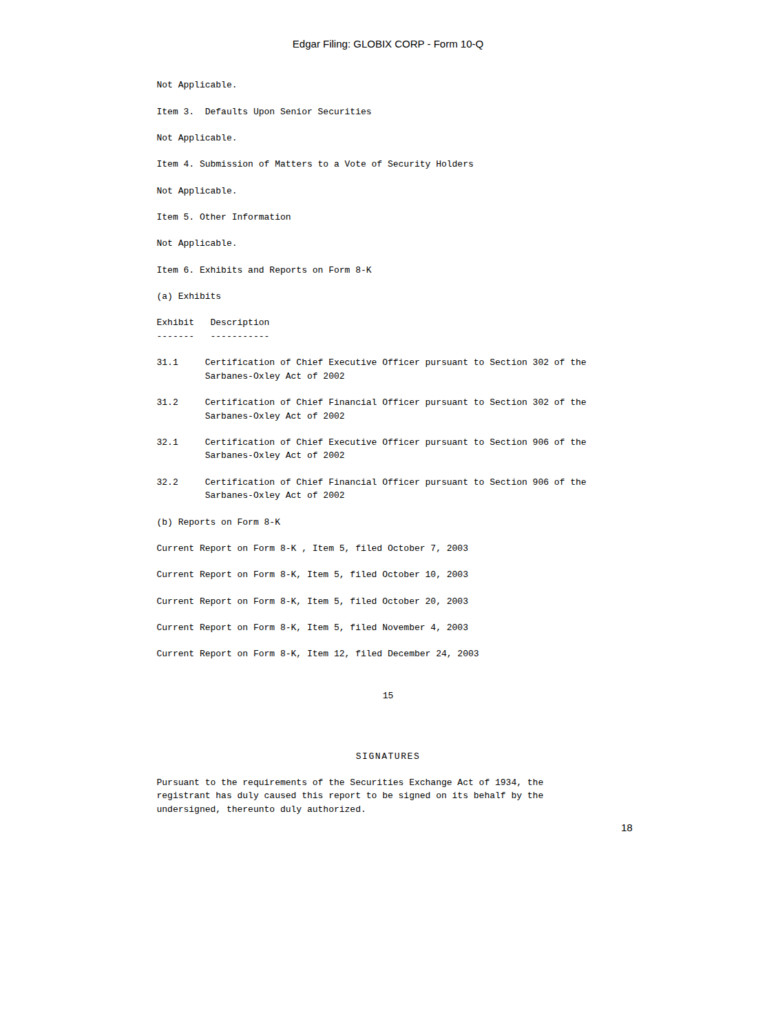Edgar Filing: GLOBIX CORP - Form 10-Q
Not Applicable.
Item 3. Defaults Upon Senior Securities
Not Applicable.
Item 4. Submission of Matters to a Vote of Security Holders
Not Applicable.
Item 5. Other Information
Not Applicable.
Item 6. Exhibits and Reports on Form 8-K
(a) Exhibits
Exhibit Description
------- -----------
31.1
Certification of Chief Executive Officer pursuant to Section 302 of the Sarbanes-Oxley Act of 2002
31.2
Certification of Chief Financial Officer pursuant to Section 302 of the Sarbanes-Oxley Act of 2002
32.1
Certification of Chief Executive Officer pursuant to Section 906 of the Sarbanes-Oxley Act of 2002
32.2
Certification of Chief Financial Officer pursuant to Section 906 of the Sarbanes-Oxley Act of 2002
(b) Reports on Form 8-K
Current Report on Form 8-K , Item 5, filed October 7, 2003
Current Report on Form 8-K, Item 5, filed October 10, 2003
Current Report on Form 8-K, Item 5, filed October 20, 2003
Current Report on Form 8-K, Item 5, filed November 4, 2003
Current Report on Form 8-K, Item 12, filed December 24, 2003
15
SIGNATURES
Pursuant to the requirements of the Securities Exchange Act of 1934, the registrant has duly caused this report to be signed on its behalf by the undersigned, thereunto duly authorized.
18